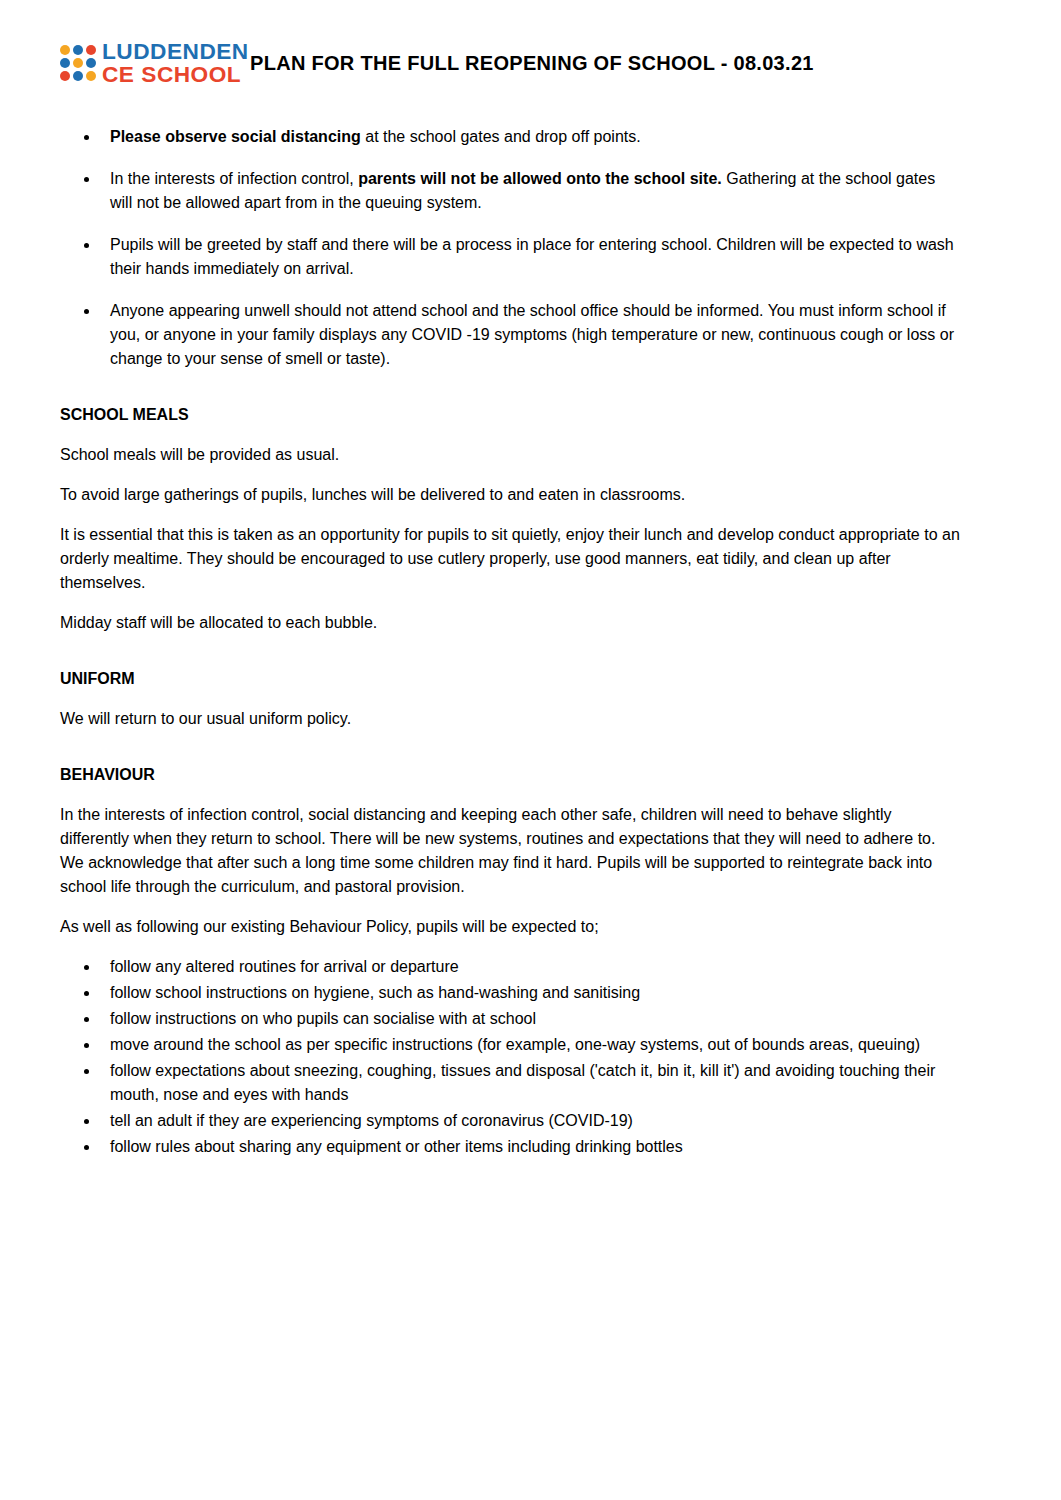LUDDENDEN
CE SCHOOL
PLAN FOR THE FULL REOPENING OF SCHOOL - 08.03.21
Please observe social distancing at the school gates and drop off points.
In the interests of infection control, parents will not be allowed onto the school site. Gathering at the school gates will not be allowed apart from in the queuing system.
Pupils will be greeted by staff and there will be a process in place for entering school. Children will be expected to wash their hands immediately on arrival.
Anyone appearing unwell should not attend school and the school office should be informed. You must inform school if you, or anyone in your family displays any COVID -19 symptoms (high temperature or new, continuous cough or loss or change to your sense of smell or taste).
SCHOOL MEALS
School meals will be provided as usual.
To avoid large gatherings of pupils, lunches will be delivered to and eaten in classrooms.
It is essential that this is taken as an opportunity for pupils to sit quietly, enjoy their lunch and develop conduct appropriate to an orderly mealtime. They should be encouraged to use cutlery properly, use good manners, eat tidily, and clean up after themselves.
Midday staff will be allocated to each bubble.
UNIFORM
We will return to our usual uniform policy.
BEHAVIOUR
In the interests of infection control, social distancing and keeping each other safe, children will need to behave slightly differently when they return to school. There will be new systems, routines and expectations that they will need to adhere to. We acknowledge that after such a long time some children may find it hard. Pupils will be supported to reintegrate back into school life through the curriculum, and pastoral provision.
As well as following our existing Behaviour Policy, pupils will be expected to;
follow any altered routines for arrival or departure
follow school instructions on hygiene, such as hand-washing and sanitising
follow instructions on who pupils can socialise with at school
move around the school as per specific instructions (for example, one-way systems, out of bounds areas, queuing)
follow expectations about sneezing, coughing, tissues and disposal ('catch it, bin it, kill it') and avoiding touching their mouth, nose and eyes with hands
tell an adult if they are experiencing symptoms of coronavirus (COVID-19)
follow rules about sharing any equipment or other items including drinking bottles